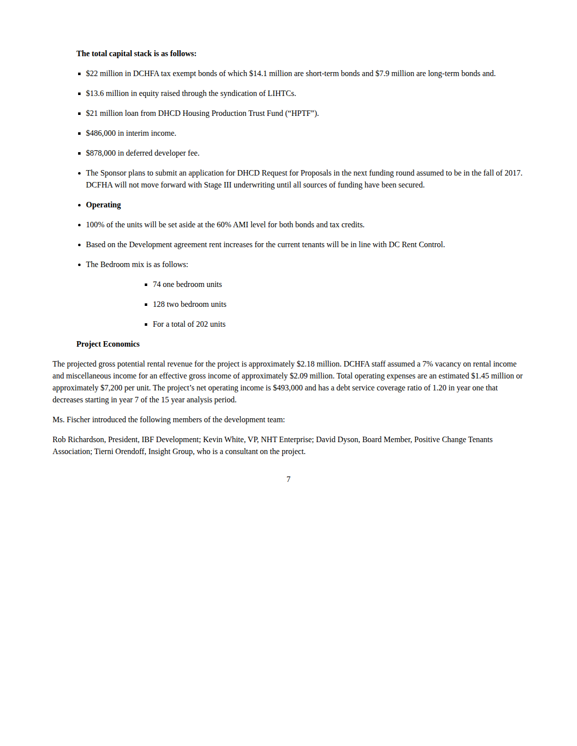The total capital stack is as follows:
$22 million in DCHFA tax exempt bonds of which $14.1 million are short-term bonds and $7.9 million are long-term bonds and.
$13.6 million in equity raised through the syndication of LIHTCs.
$21 million loan from DHCD Housing Production Trust Fund (“HPTF”).
$486,000 in interim income.
$878,000 in deferred developer fee.
The Sponsor plans to submit an application for DHCD Request for Proposals in the next funding round assumed to be in the fall of 2017. DCFHA will not move forward with Stage III underwriting until all sources of funding have been secured.
Operating
100% of the units will be set aside at the 60% AMI level for both bonds and tax credits.
Based on the Development agreement rent increases for the current tenants will be in line with DC Rent Control.
The Bedroom mix is as follows:
74 one bedroom units
128 two bedroom units
For a total of 202 units
Project Economics
The projected gross potential rental revenue for the project is approximately $2.18 million. DCHFA staff assumed a 7% vacancy on rental income and miscellaneous income for an effective gross income of approximately $2.09 million. Total operating expenses are an estimated $1.45 million or approximately $7,200 per unit. The project’s net operating income is $493,000 and has a debt service coverage ratio of 1.20 in year one that decreases starting in year 7 of the 15 year analysis period.
Ms. Fischer introduced the following members of the development team:
Rob Richardson, President, IBF Development; Kevin White, VP, NHT Enterprise; David Dyson, Board Member, Positive Change Tenants Association; Tierni Orendoff, Insight Group, who is a consultant on the project.
7